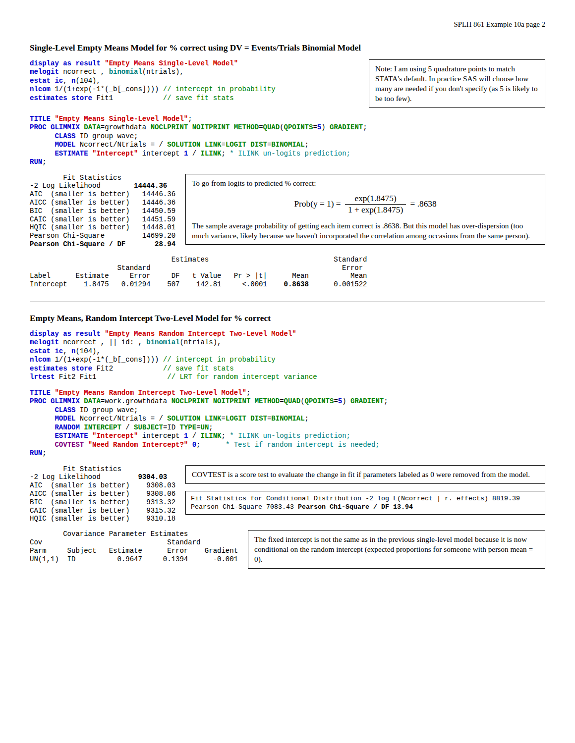SPLH 861 Example 10a page 2
Single-Level Empty Means Model for % correct using DV = Events/Trials Binomial Model
display as result "Empty Means Single-Level Model" melogit ncorrect , binomial(ntrials), estat ic, n(104), nlcom 1/(1+exp(-1*(_b[_cons]))) // intercept in probability estimates store Fit1 // save fit stats
Note: I am using 5 quadrature points to match STATA's default. In practice SAS will choose how many are needed if you don't specify (as 5 is likely to be too few).
TITLE "Empty Means Single-Level Model"; PROC GLIMMIX DATA=growthdata NOCLPRINT NOITPRINT METHOD=QUAD(QPOINTS=5) GRADIENT; CLASS ID group wave; MODEL Ncorrect/Ntrials = / SOLUTION LINK=LOGIT DIST=BINOMIAL; ESTIMATE "Intercept" intercept 1 / ILINK; * ILINK un-logits prediction; RUN;
        Fit Statistics
-2 Log Likelihood        14444.36
AIC  (smaller is better)   14446.36
AICC (smaller is better)   14446.36
BIC  (smaller is better)   14450.59
CAIC (smaller is better)   14451.59
HQIC (smaller is better)   14448.01
Pearson Chi-Square         14699.20
Pearson Chi-Square / DF       28.94
To go from logits to predicted % correct:
Prob(y = 1) = exp(1.8475) 1 + exp(1.8475) = .8638
The sample average probability of getting each item correct is .8638. But this model has over-dispersion (too much variance, likely because we haven't incorporated the correlation among occasions from the same person).
                                  Estimates                              Standard
                     Standard                                              Error
Label      Estimate     Error     DF   t Value   Pr > |t|      Mean          Mean
Intercept    1.8475   0.01294    507    142.81     <.0001    0.8638      0.001522
Empty Means, Random Intercept Two-Level Model for % correct
display as result "Empty Means Random Intercept Two-Level Model" melogit ncorrect , || id: , binomial(ntrials), estat ic, n(104), nlcom 1/(1+exp(-1*(_b[_cons]))) // intercept in probability estimates store Fit2 // save fit stats lrtest Fit2 Fit1 // LRT for random intercept variance
TITLE "Empty Means Random Intercept Two-Level Model"; PROC GLIMMIX DATA=work.growthdata NOCLPRINT NOITPRINT METHOD=QUAD(QPOINTS=5) GRADIENT; CLASS ID group wave; MODEL Ncorrect/Ntrials = / SOLUTION LINK=LOGIT DIST=BINOMIAL; RANDOM INTERCEPT / SUBJECT=ID TYPE=UN; ESTIMATE "Intercept" intercept 1 / ILINK; * ILINK un-logits prediction; COVTEST "Need Random Intercept?" 0; * Test if random intercept is needed; RUN;
        Fit Statistics
-2 Log Likelihood         9304.03
AIC  (smaller is better)    9308.03
AICC (smaller is better)    9308.06
BIC  (smaller is better)    9313.32
CAIC (smaller is better)    9315.32
HQIC (smaller is better)    9310.18
COVTEST is a score test to evaluate the change in fit if parameters labeled as 0 were removed from the model.
Fit Statistics for Conditional Distribution -2 log L(Ncorrect | r. effects) 8819.39 Pearson Chi-Square 7083.43 Pearson Chi-Square / DF 13.94
        Covariance Parameter Estimates
Cov                              Standard
Parm     Subject   Estimate      Error    Gradient
UN(1,1)  ID          0.9647     0.1394      -0.001
The fixed intercept is not the same as in the previous single-level model because it is now conditional on the random intercept (expected proportions for someone with person mean = 0).